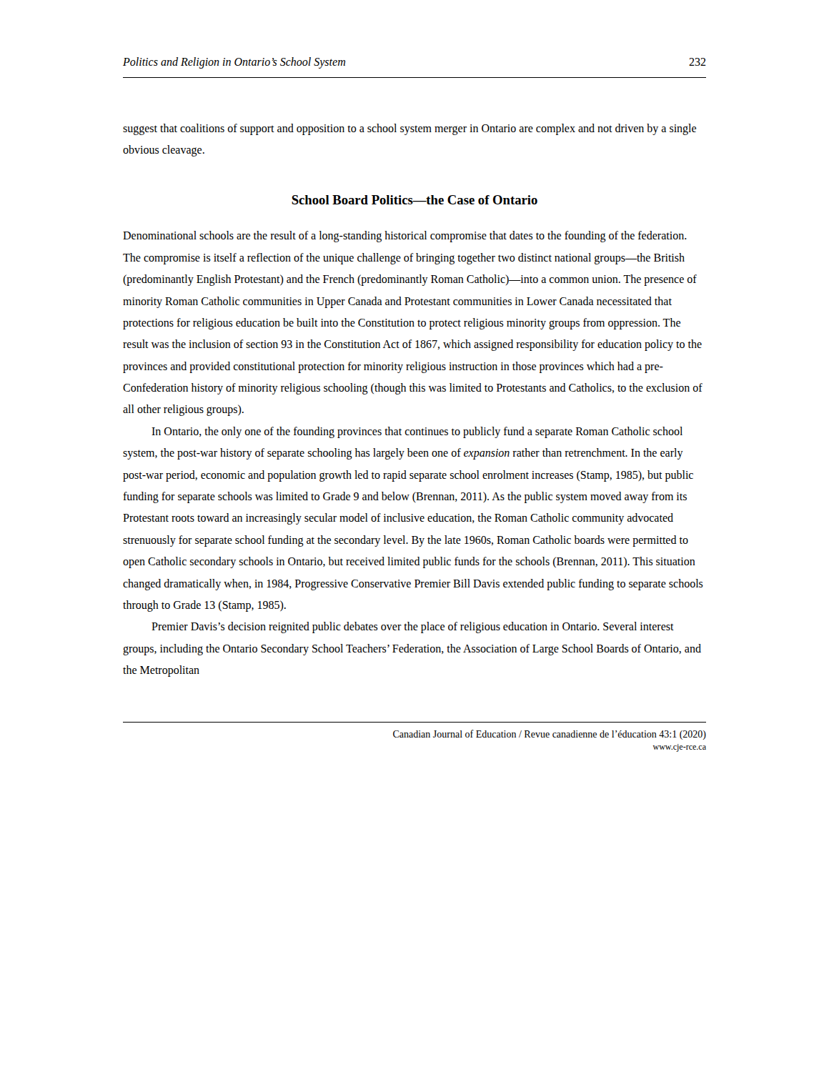Politics and Religion in Ontario’s School System 232
suggest that coalitions of support and opposition to a school system merger in Ontario are complex and not driven by a single obvious cleavage.
School Board Politics—the Case of Ontario
Denominational schools are the result of a long-standing historical compromise that dates to the founding of the federation. The compromise is itself a reflection of the unique challenge of bringing together two distinct national groups—the British (predominantly English Protestant) and the French (predominantly Roman Catholic)—into a common union. The presence of minority Roman Catholic communities in Upper Canada and Protestant communities in Lower Canada necessitated that protections for religious education be built into the Constitution to protect religious minority groups from oppression. The result was the inclusion of section 93 in the Constitution Act of 1867, which assigned responsibility for education policy to the provinces and provided constitutional protection for minority religious instruction in those provinces which had a pre-Confederation history of minority religious schooling (though this was limited to Protestants and Catholics, to the exclusion of all other religious groups).
In Ontario, the only one of the founding provinces that continues to publicly fund a separate Roman Catholic school system, the post-war history of separate schooling has largely been one of expansion rather than retrenchment. In the early post-war period, economic and population growth led to rapid separate school enrolment increases (Stamp, 1985), but public funding for separate schools was limited to Grade 9 and below (Brennan, 2011). As the public system moved away from its Protestant roots toward an increasingly secular model of inclusive education, the Roman Catholic community advocated strenuously for separate school funding at the secondary level. By the late 1960s, Roman Catholic boards were permitted to open Catholic secondary schools in Ontario, but received limited public funds for the schools (Brennan, 2011). This situation changed dramatically when, in 1984, Progressive Conservative Premier Bill Davis extended public funding to separate schools through to Grade 13 (Stamp, 1985).
Premier Davis’s decision reignited public debates over the place of religious education in Ontario. Several interest groups, including the Ontario Secondary School Teachers’ Federation, the Association of Large School Boards of Ontario, and the Metropolitan
Canadian Journal of Education / Revue canadienne de l’éducation 43:1 (2020) www.cje-rce.ca